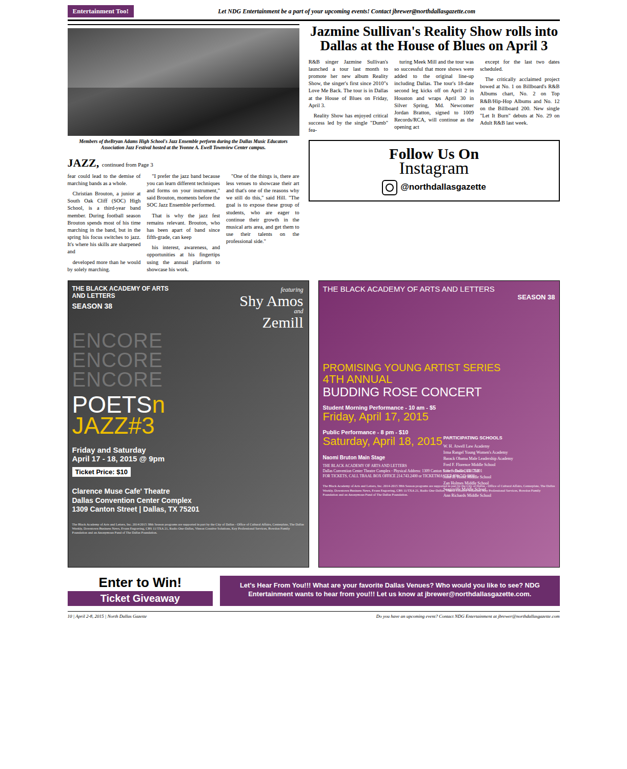Entertainment Too!
Let NDG Entertainment be a part of your upcoming events! Contact jbrewer@northdallasgazette.com
Members of theBryan Adams High School's Jazz Ensemble perform during the Dallas Music Educators Association Jazz Festival hosted at the Yvonne A. Ewell Townview Center campus.
JAZZ, continued from Page 3
fear could lead to the demise of marching bands as a whole.
Christian Brouton, a junior at South Oak Cliff (SOC) High School, is a third-year band member. During football season Brouton spends most of his time marching in the band, but in the spring his focus switches to jazz. It's where his skills are sharpened and
developed more than he would by solely marching.
"I prefer the jazz band because you can learn different techniques and forms on your instrument," said Brouton, moments before the SOC Jazz Ensemble performed.
That is why the jazz fest remains relevant. Brouton, who has been apart of band since fifth-grade, can keep
his interest, awareness, and opportunities at his fingertips using the annual platform to showcase his work.
"One of the things is, there are less venues to showcase their art and that's one of the reasons why we still do this," said Hill. "The goal is to expose these group of students, who are eager to continue their growth in the musical arts area, and get them to use their talents on the professional side."
Jazmine Sullivan's Reality Show rolls into Dallas at the House of Blues on April 3
R&B singer Jazmine Sullivan's launched a tour last month to promote her new album Reality Show, the singer's first since 2010"s Love Me Back. The tour is in Dallas at the House of Blues on Friday, April 3.
Reality Show has enjoyed critical success led by the single "Dumb" fea-
turing Meek Mill and the tour was so successful that more shows were added to the original line-up including Dallas. The tour's 18-date second leg kicks off on April 2 in Houston and wraps April 30 in Silver Spring, Md. Newcomer Jordan Bratton, signed to 1009 Records/RCA, will continue as the opening act
except for the last two dates scheduled.
The critically acclaimed project bowed at No. 1 on Billboard's R&B Albums chart, No. 2 on Top R&B/Hip-Hop Albums and No. 12 on the Billboard 200. New single "Let It Burn" debuts at No. 29 on Adult R&B last week.
Follow Us On
Instagram
@northdallasgazette
THE BLACK ACADEMY OF ARTS
AND LETTERS
SEASON 38
featuring
Shy Amos
and
Zemill
ENCORE
ENCORE
ENCORE
POETSn
JAZZ#3
Friday and Saturday
April 17 - 18, 2015 @ 9pm
Ticket Price: $10
Clarence Muse Cafe' Theatre
Dallas Convention Center Complex
1309 Canton Street | Dallas, TX 75201
The Black Academy of Arts and Letters, Inc. 2014/2015 38th Season programs are supported in part by the City of Dallas - Office of Cultural Affairs, Centerplate, The Dallas Weekly, Downtown Business News, Evans Engraving, CBS 11/TXA 21, Radio One-Dallas, Vinson Creative Solutions, Key Professional Services, Bowdon Family Foundation and an Anonymous Fund of The Dallas Foundation.
THE BLACK ACADEMY OF ARTS AND LETTERS
SEASON 38
PROMISING YOUNG ARTIST SERIES
4TH ANNUAL
BUDDING ROSE CONCERT
Student Morning Performance - 10 am - $5
Friday, April 17, 2015
Public Performance - 8 pm - $10
Saturday, April 18, 2015
PARTICIPATING SCHOOLS
W. H. Atwell Law Academy
Irma Rangel Young Women's Academy
Barack Obama Male Leadership Academy
Fred F. Florence Middle School
Life School Oak Cliff
John B. Hood Middle School
Zan Holmes Middle School
Seagoville Middle School
Ann Richards Middle School
Naomi Bruton Main Stage
THE BLACK ACADEMY OF ARTS AND LETTERS
Dallas Convention Center Theatre Complex - Physical Address: 1309 Canton Street - Dallas, TX 75201
FOR TICKETS, CALL TBAAL BOX OFFICE 214.743.2400 or TICKETMASTER 800-745-3000
The Black Academy of Arts and Letters, Inc. 2014-2015 38th Season programs are supported in part by the City of Dallas - Office of Cultural Affairs, Centerplate, The Dallas Weekly, Downtown Business News, Evans Engraving, CBS 11/TXA 21, Radio One-Dallas, Vinson Creative Solutions, Key Professional Services, Bowdon Family Foundation and an Anonymous Fund of The Dallas Foundation.
Enter to Win!
Ticket Giveaway
Let's Hear From You!!! What are your favorite Dallas Venues? Who would you like to see? NDG Entertainment wants to hear from you!!! Let us know at jbrewer@northdallasgazette.com.
10 | April 2-8, 2015 | North Dallas Gazette
Do you have an upcoming event? Contact NDG Entertainment at jbrewer@northdallasgazette.com